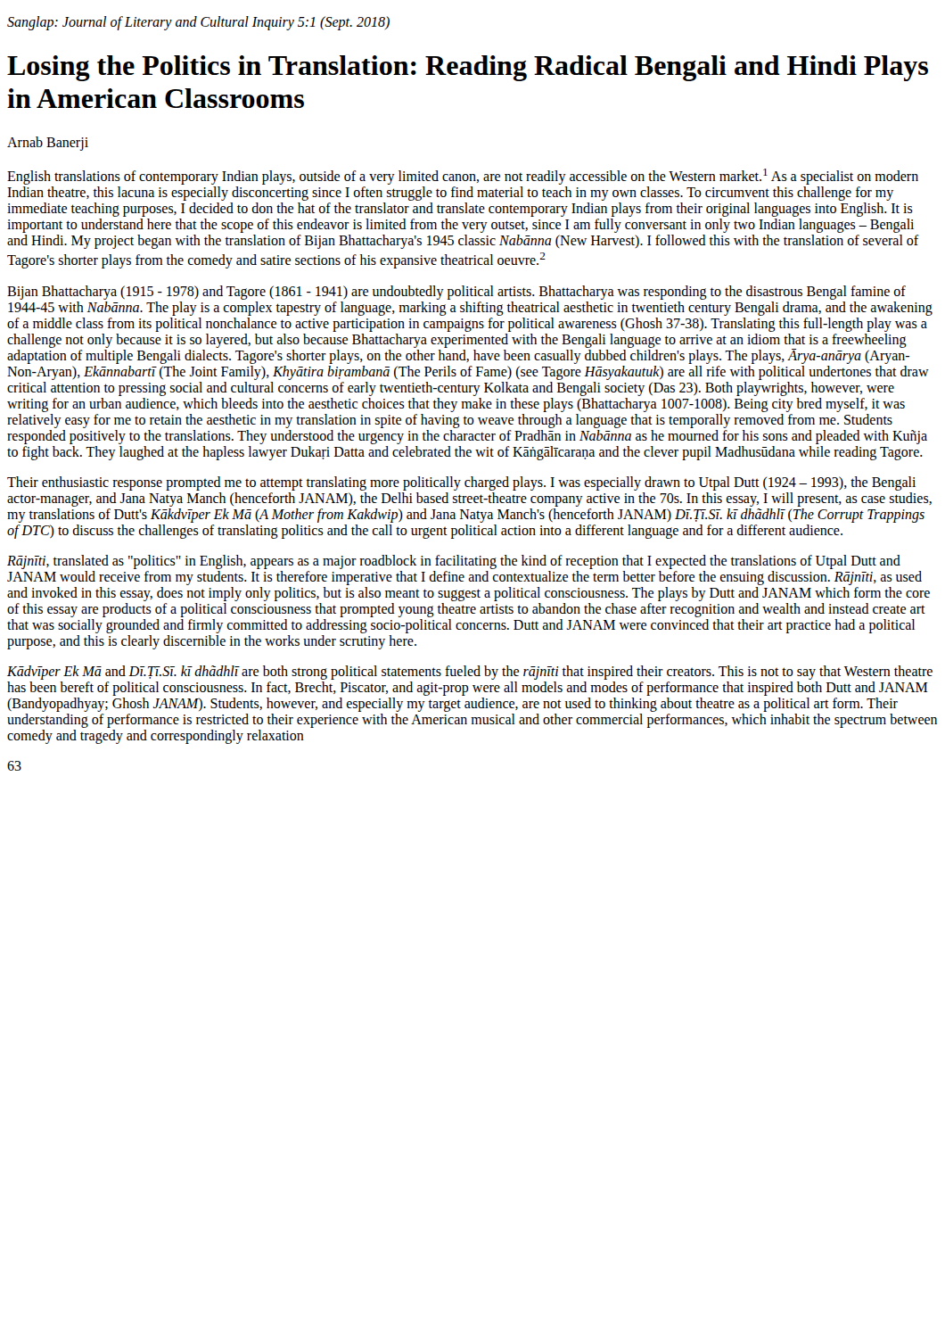Sanglap: Journal of Literary and Cultural Inquiry 5:1 (Sept. 2018)
Losing the Politics in Translation: Reading Radical Bengali and Hindi Plays in American Classrooms
Arnab Banerji
English translations of contemporary Indian plays, outside of a very limited canon, are not readily accessible on the Western market.1 As a specialist on modern Indian theatre, this lacuna is especially disconcerting since I often struggle to find material to teach in my own classes. To circumvent this challenge for my immediate teaching purposes, I decided to don the hat of the translator and translate contemporary Indian plays from their original languages into English. It is important to understand here that the scope of this endeavor is limited from the very outset, since I am fully conversant in only two Indian languages – Bengali and Hindi. My project began with the translation of Bijan Bhattacharya's 1945 classic Nabānna (New Harvest). I followed this with the translation of several of Tagore's shorter plays from the comedy and satire sections of his expansive theatrical oeuvre.2
Bijan Bhattacharya (1915 - 1978) and Tagore (1861 - 1941) are undoubtedly political artists. Bhattacharya was responding to the disastrous Bengal famine of 1944-45 with Nabānna. The play is a complex tapestry of language, marking a shifting theatrical aesthetic in twentieth century Bengali drama, and the awakening of a middle class from its political nonchalance to active participation in campaigns for political awareness (Ghosh 37-38). Translating this full-length play was a challenge not only because it is so layered, but also because Bhattacharya experimented with the Bengali language to arrive at an idiom that is a freewheeling adaptation of multiple Bengali dialects. Tagore's shorter plays, on the other hand, have been casually dubbed children's plays. The plays, Ārya-anārya (Aryan-Non-Aryan), Ekānnabartī (The Joint Family), Khyātira biṛambanā (The Perils of Fame) (see Tagore Hāsyakautuk) are all rife with political undertones that draw critical attention to pressing social and cultural concerns of early twentieth-century Kolkata and Bengali society (Das 23). Both playwrights, however, were writing for an urban audience, which bleeds into the aesthetic choices that they make in these plays (Bhattacharya 1007-1008). Being city bred myself, it was relatively easy for me to retain the aesthetic in my translation in spite of having to weave through a language that is temporally removed from me. Students responded positively to the translations. They understood the urgency in the character of Pradhān in Nabānna as he mourned for his sons and pleaded with Kuñja to fight back. They laughed at the hapless lawyer Dukaṛi Datta and celebrated the wit of Kāṅgālīcaraṇa and the clever pupil Madhusūdana while reading Tagore.
Their enthusiastic response prompted me to attempt translating more politically charged plays. I was especially drawn to Utpal Dutt (1924 – 1993), the Bengali actor-manager, and Jana Natya Manch (henceforth JANAM), the Delhi based street-theatre company active in the 70s. In this essay, I will present, as case studies, my translations of Dutt's Kākdvīper Ek Mā (A Mother from Kakdwip) and Jana Natya Manch's (henceforth JANAM) Dī.Ṭī.Sī. kī dhãdhlī (The Corrupt Trappings of DTC) to discuss the challenges of translating politics and the call to urgent political action into a different language and for a different audience.
Rājnīti, translated as "politics" in English, appears as a major roadblock in facilitating the kind of reception that I expected the translations of Utpal Dutt and JANAM would receive from my students. It is therefore imperative that I define and contextualize the term better before the ensuing discussion. Rājnīti, as used and invoked in this essay, does not imply only politics, but is also meant to suggest a political consciousness. The plays by Dutt and JANAM which form the core of this essay are products of a political consciousness that prompted young theatre artists to abandon the chase after recognition and wealth and instead create art that was socially grounded and firmly committed to addressing socio-political concerns. Dutt and JANAM were convinced that their art practice had a political purpose, and this is clearly discernible in the works under scrutiny here.
Kādvīper Ek Mā and Dī.Ṭī.Sī. kī dhãdhlī are both strong political statements fueled by the rājnīti that inspired their creators. This is not to say that Western theatre has been bereft of political consciousness. In fact, Brecht, Piscator, and agit-prop were all models and modes of performance that inspired both Dutt and JANAM (Bandyopadhyay; Ghosh JANAM). Students, however, and especially my target audience, are not used to thinking about theatre as a political art form. Their understanding of performance is restricted to their experience with the American musical and other commercial performances, which inhabit the spectrum between comedy and tragedy and correspondingly relaxation
63